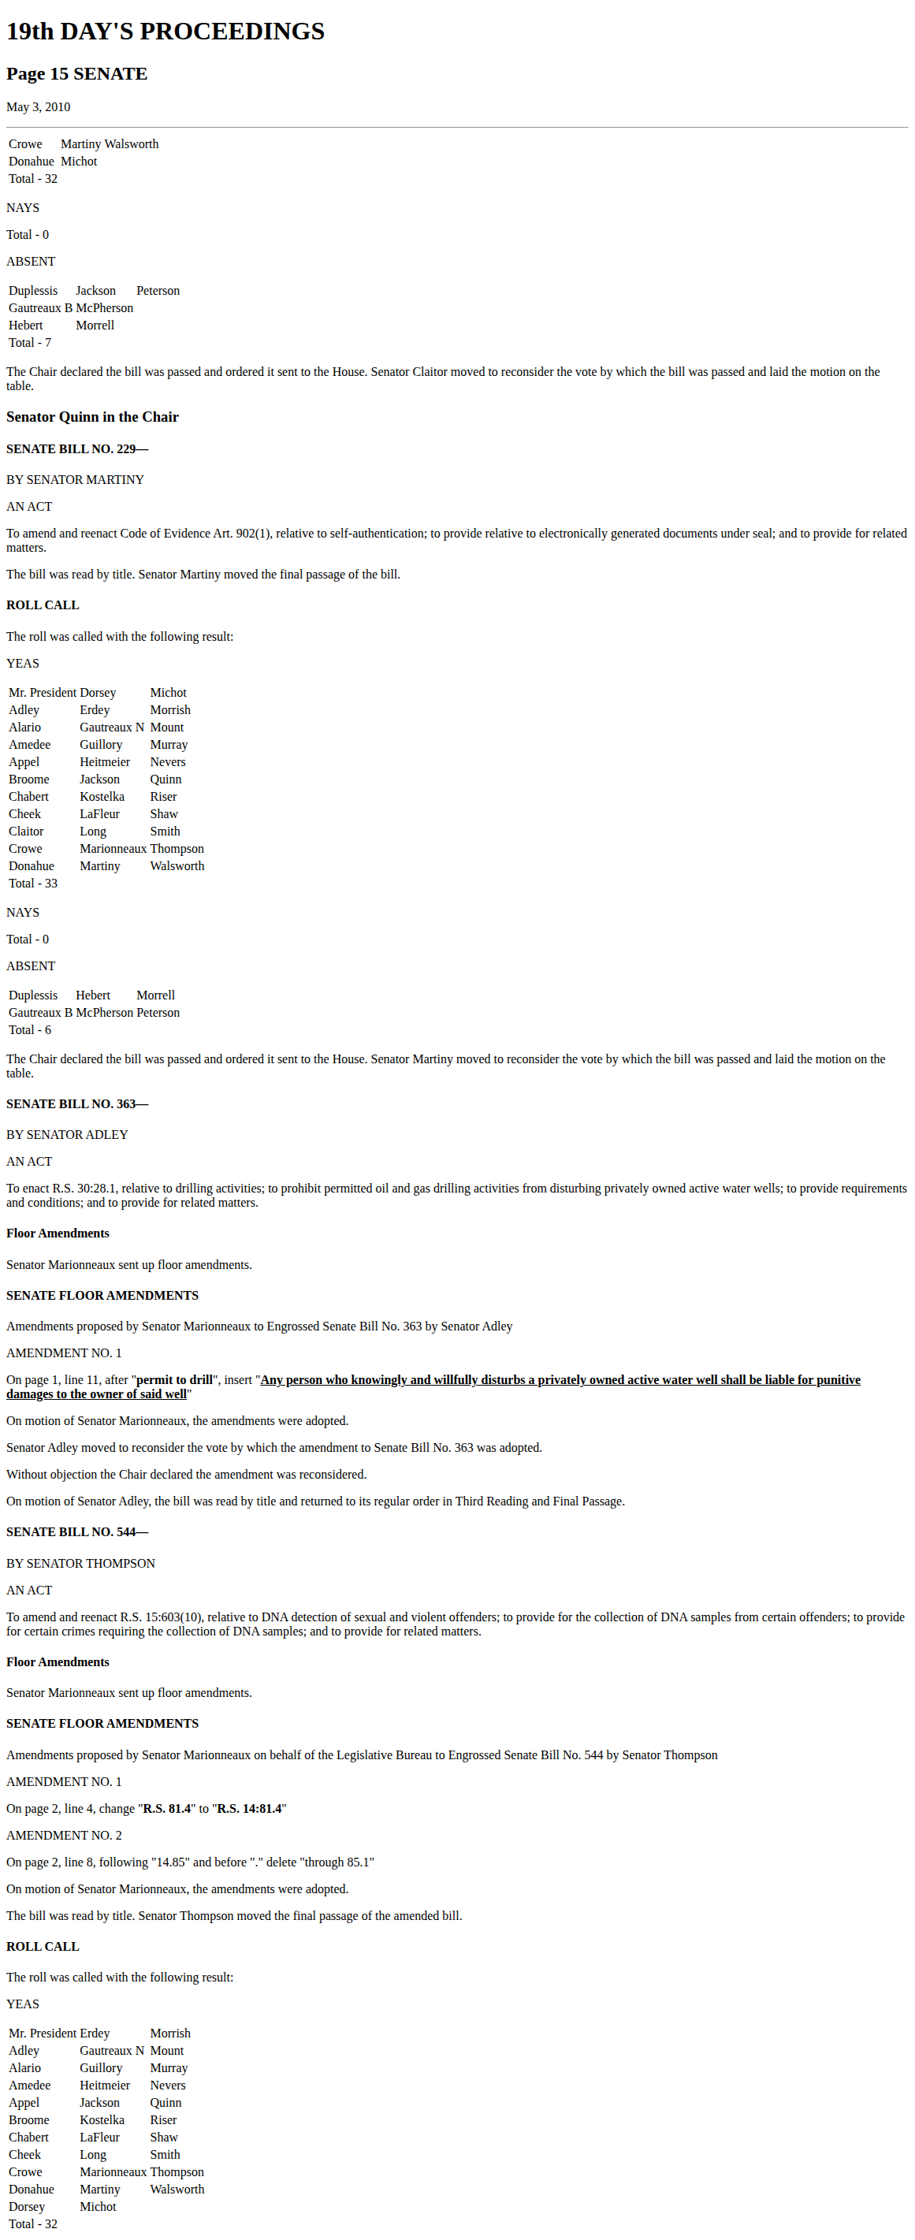19th DAY'S PROCEEDINGS
Page 15 SENATE
May 3, 2010
| Crowe | Martiny | Walsworth |
| Donahue | Michot | |
| Total - 32 | | |
NAYS
Total - 0
ABSENT
| Duplessis | Jackson | Peterson |
| Gautreaux B | McPherson | |
| Hebert | Morrell | |
| Total - 7 | | |
The Chair declared the bill was passed and ordered it sent to the House. Senator Claitor moved to reconsider the vote by which the bill was passed and laid the motion on the table.
Senator Quinn in the Chair
SENATE BILL NO. 229—
BY SENATOR MARTINY
AN ACT
To amend and reenact Code of Evidence Art. 902(1), relative to self-authentication; to provide relative to electronically generated documents under seal; and to provide for related matters.
The bill was read by title. Senator Martiny moved the final passage of the bill.
ROLL CALL
The roll was called with the following result:
YEAS
| Mr. President | Dorsey | Michot |
| Adley | Erdey | Morrish |
| Alario | Gautreaux N | Mount |
| Amedee | Guillory | Murray |
| Appel | Heitmeier | Nevers |
| Broome | Jackson | Quinn |
| Chabert | Kostelka | Riser |
| Cheek | LaFleur | Shaw |
| Claitor | Long | Smith |
| Crowe | Marionneaux | Thompson |
| Donahue | Martiny | Walsworth |
| Total - 33 | | |
NAYS
Total - 0
ABSENT
| Duplessis | Hebert | Morrell |
| Gautreaux B | McPherson | Peterson |
| Total - 6 | | |
The Chair declared the bill was passed and ordered it sent to the House. Senator Martiny moved to reconsider the vote by which the bill was passed and laid the motion on the table.
SENATE BILL NO. 363—
BY SENATOR ADLEY
AN ACT
To enact R.S. 30:28.1, relative to drilling activities; to prohibit permitted oil and gas drilling activities from disturbing privately owned active water wells; to provide requirements and conditions; and to provide for related matters.
Floor Amendments
Senator Marionneaux sent up floor amendments.
SENATE FLOOR AMENDMENTS
Amendments proposed by Senator Marionneaux to Engrossed Senate Bill No. 363 by Senator Adley
AMENDMENT NO. 1
On page 1, line 11, after "permit to drill", insert "Any person who knowingly and willfully disturbs a privately owned active water well shall be liable for punitive damages to the owner of said well"
On motion of Senator Marionneaux, the amendments were adopted.
Senator Adley moved to reconsider the vote by which the amendment to Senate Bill No. 363 was adopted.
Without objection the Chair declared the amendment was reconsidered.
On motion of Senator Adley, the bill was read by title and returned to its regular order in Third Reading and Final Passage.
SENATE BILL NO. 544—
BY SENATOR THOMPSON
AN ACT
To amend and reenact R.S. 15:603(10), relative to DNA detection of sexual and violent offenders; to provide for the collection of DNA samples from certain offenders; to provide for certain crimes requiring the collection of DNA samples; and to provide for related matters.
Floor Amendments
Senator Marionneaux sent up floor amendments.
SENATE FLOOR AMENDMENTS
Amendments proposed by Senator Marionneaux on behalf of the Legislative Bureau to Engrossed Senate Bill No. 544 by Senator Thompson
AMENDMENT NO. 1
On page 2, line 4, change "R.S. 81.4" to "R.S. 14:81.4"
AMENDMENT NO. 2
On page 2, line 8, following "14.85" and before "." delete "through 85.1"
On motion of Senator Marionneaux, the amendments were adopted.
The bill was read by title. Senator Thompson moved the final passage of the amended bill.
ROLL CALL
The roll was called with the following result:
YEAS
| Mr. President | Erdey | Morrish |
| Adley | Gautreaux N | Mount |
| Alario | Guillory | Murray |
| Amedee | Heitmeier | Nevers |
| Appel | Jackson | Quinn |
| Broome | Kostelka | Riser |
| Chabert | LaFleur | Shaw |
| Cheek | Long | Smith |
| Crowe | Marionneaux | Thompson |
| Donahue | Martiny | Walsworth |
| Dorsey | Michot | |
| Total - 32 | | |